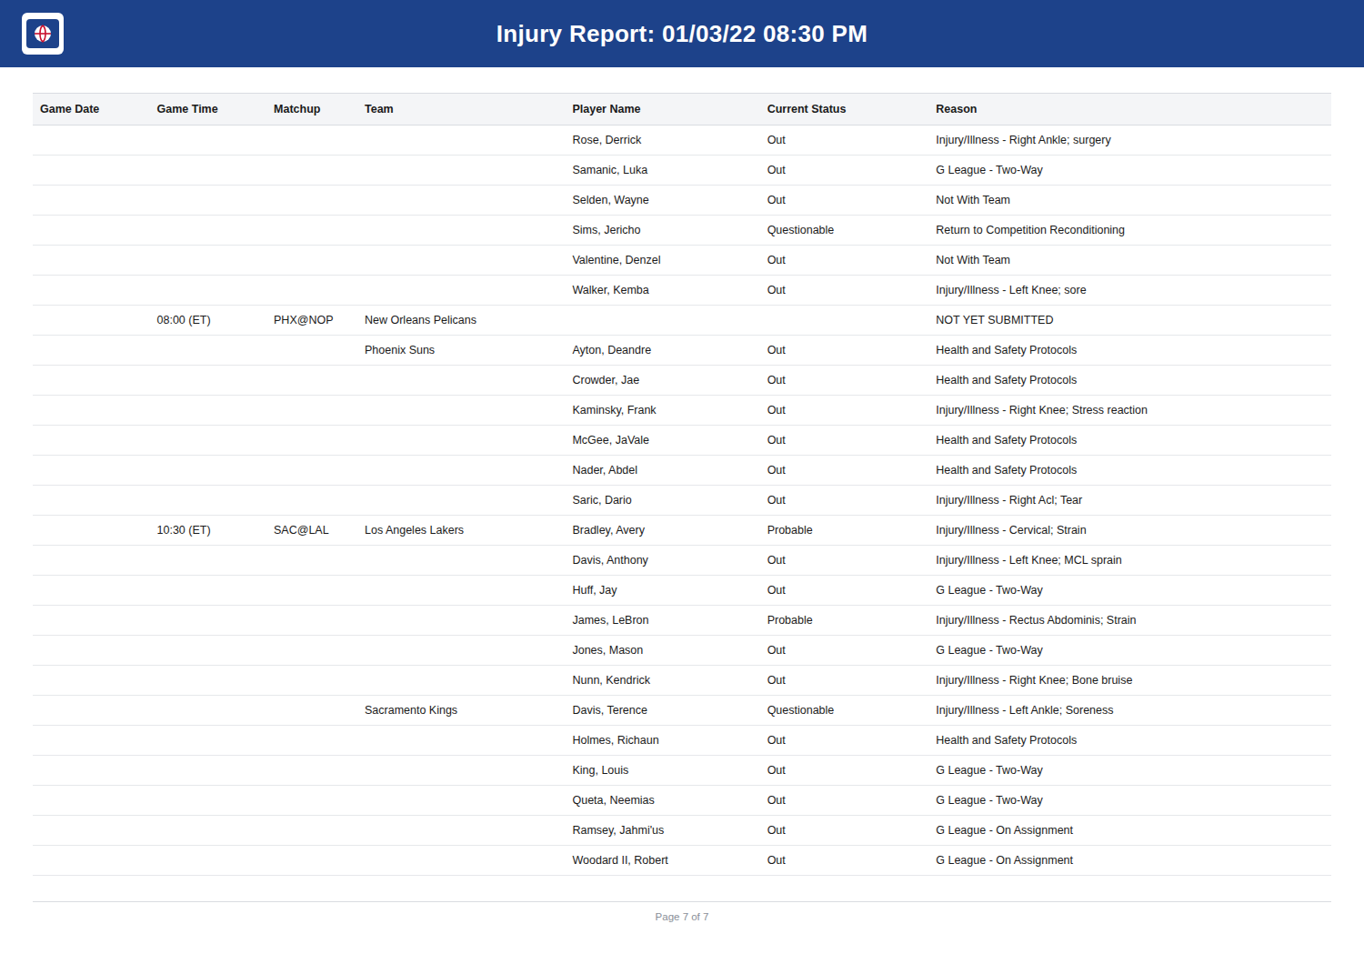Injury Report: 01/03/22 08:30 PM
| Game Date | Game Time | Matchup | Team | Player Name | Current Status | Reason |
| --- | --- | --- | --- | --- | --- | --- |
| | | | | Rose, Derrick | Out | Injury/Illness - Right Ankle; surgery |
| | | | | Samanic, Luka | Out | G League - Two-Way |
| | | | | Selden, Wayne | Out | Not With Team |
| | | | | Sims, Jericho | Questionable | Return to Competition Reconditioning |
| | | | | Valentine, Denzel | Out | Not With Team |
| | | | | Walker, Kemba | Out | Injury/Illness - Left Knee; sore |
| | 08:00 (ET) | PHX@NOP | New Orleans Pelicans | | | NOT YET SUBMITTED |
| | | | Phoenix Suns | Ayton, Deandre | Out | Health and Safety Protocols |
| | | | | Crowder, Jae | Out | Health and Safety Protocols |
| | | | | Kaminsky, Frank | Out | Injury/Illness - Right Knee; Stress reaction |
| | | | | McGee, JaVale | Out | Health and Safety Protocols |
| | | | | Nader, Abdel | Out | Health and Safety Protocols |
| | | | | Saric, Dario | Out | Injury/Illness - Right Acl; Tear |
| | 10:30 (ET) | SAC@LAL | Los Angeles Lakers | Bradley, Avery | Probable | Injury/Illness - Cervical; Strain |
| | | | | Davis, Anthony | Out | Injury/Illness - Left Knee; MCL sprain |
| | | | | Huff, Jay | Out | G League - Two-Way |
| | | | | James, LeBron | Probable | Injury/Illness - Rectus Abdominis; Strain |
| | | | | Jones, Mason | Out | G League - Two-Way |
| | | | | Nunn, Kendrick | Out | Injury/Illness - Right Knee; Bone bruise |
| | | | Sacramento Kings | Davis, Terence | Questionable | Injury/Illness - Left Ankle; Soreness |
| | | | | Holmes, Richaun | Out | Health and Safety Protocols |
| | | | | King, Louis | Out | G League - Two-Way |
| | | | | Queta, Neemias | Out | G League - Two-Way |
| | | | | Ramsey, Jahmi'us | Out | G League - On Assignment |
| | | | | Woodard II, Robert | Out | G League - On Assignment |
Page 7 of 7